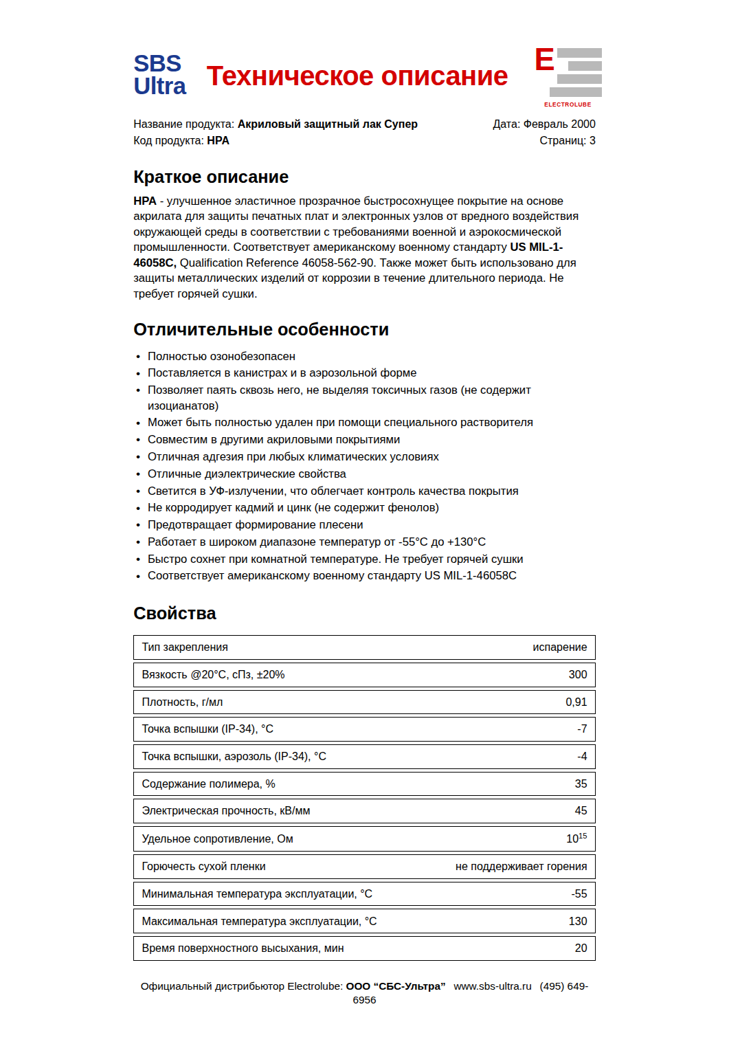SBS Ultra
Техническое описание
E
ELECTROLUBE
Название продукта: Акриловый защитный лак Супер
Код продукта: HPA
Дата: Февраль 2000
Страниц: 3
Краткое описание
HPA - улучшенное эластичное прозрачное быстросохнущее покрытие на основе акрилата для защиты печатных плат и электронных узлов от вредного воздействия окружающей среды в соответствии с требованиями военной и аэрокосмической промышленности. Соответствует американскому военному стандарту US MIL-1-46058C, Qualification Reference 46058-562-90. Также может быть использовано для защиты металлических изделий от коррозии в течение длительного периода. Не требует горячей сушки.
Отличительные особенности
Полностью озонобезопасен
Поставляется в канистрах и в аэрозольной форме
Позволяет паять сквозь него, не выделяя токсичных газов (не содержит изоцианатов)
Может быть полностью удален при помощи специального растворителя
Совместим в другими акриловыми покрытиями
Отличная адгезия при любых климатических условиях
Отличные диэлектрические свойства
Светится в УФ-излучении, что облегчает контроль качества покрытия
Не корродирует кадмий и цинк (не содержит фенолов)
Предотвращает формирование плесени
Работает в широком диапазоне температур от -55°C до +130°C
Быстро сохнет при комнатной температуре. Не требует горячей сушки
Соответствует американскому военному стандарту US MIL-1-46058C
Свойства
| Тип закрепления | испарение |
| Вязкость @20°C, сПз, ±20% | 300 |
| Плотность, г/мл | 0,91 |
| Точка вспышки (IP-34), °C | -7 |
| Точка вспышки, аэрозоль (IP-34), °C | -4 |
| Содержание полимера, % | 35 |
| Электрическая прочность, кВ/мм | 45 |
| Удельное сопротивление, Ом | 10 15 |
| Горючесть сухой пленки | не поддерживает горения |
| Минимальная температура эксплуатации, °C | -55 |
| Максимальная температура эксплуатации, °C | 130 |
| Время поверхностного высыхания, мин | 20 |
Официальный дистрибьютор Electrolube: ООО “СБС-Ультра” www.sbs-ultra.ru (495) 649-6956